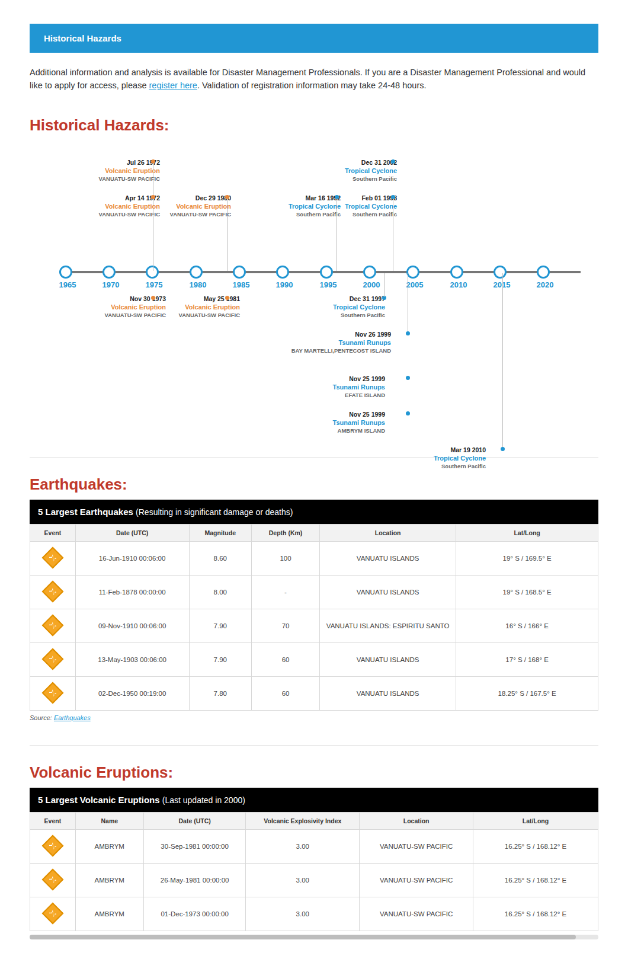Historical Hazards
Additional information and analysis is available for Disaster Management Professionals. If you are a Disaster Management Professional and would like to apply for access, please register here. Validation of registration information may take 24-48 hours.
Historical Hazards:
1965
1970
1975
1980
1985
1990
1995
2000
2005
2010
2015
2020
Jul 26 1972
Volcanic Eruption
VANUATU-SW PACIFIC
Apr 14 1972
Volcanic Eruption
VANUATU-SW PACIFIC
Dec 29 1980
Volcanic Eruption
VANUATU-SW PACIFIC
Mar 16 1992
Tropical Cyclone
Southern Pacific
Feb 01 1998
Tropical Cyclone
Southern Pacific
Dec 31 2002
Tropical Cyclone
Southern Pacific
Nov 30 1973
Volcanic Eruption
VANUATU-SW PACIFIC
May 25 1981
Volcanic Eruption
VANUATU-SW PACIFIC
Dec 31 1997
Tropical Cyclone
Southern Pacific
Nov 26 1999
Tsunami Runups
BAY MARTELLI,PENTECOST ISLAND
Nov 25 1999
Tsunami Runups
EFATE ISLAND
Nov 25 1999
Tsunami Runups
AMBRYM ISLAND
Mar 19 2010
Tropical Cyclone
Southern Pacific
Earthquakes:
5 Largest Earthquakes (Resulting in significant damage or deaths)
| Event | Date (UTC) | Magnitude | Depth (Km) | Location | Lat/Long |
| --- | --- | --- | --- | --- | --- |
| | 16-Jun-1910 00:06:00 | 8.60 | 100 | VANUATU ISLANDS | 19° S / 169.5° E |
| | 11-Feb-1878 00:00:00 | 8.00 | - | VANUATU ISLANDS | 19° S / 168.5° E |
| | 09-Nov-1910 00:06:00 | 7.90 | 70 | VANUATU ISLANDS: ESPIRITU SANTO | 16° S / 166° E |
| | 13-May-1903 00:06:00 | 7.90 | 60 | VANUATU ISLANDS | 17° S / 168° E |
| | 02-Dec-1950 00:19:00 | 7.80 | 60 | VANUATU ISLANDS | 18.25° S / 167.5° E |
Source: Earthquakes
Volcanic Eruptions:
5 Largest Volcanic Eruptions (Last updated in 2000)
| Event | Name | Date (UTC) | Volcanic Explosivity Index | Location | Lat/Long |
| --- | --- | --- | --- | --- | --- |
| | AMBRYM | 30-Sep-1981 00:00:00 | 3.00 | VANUATU-SW PACIFIC | 16.25° S / 168.12° E |
| | AMBRYM | 26-May-1981 00:00:00 | 3.00 | VANUATU-SW PACIFIC | 16.25° S / 168.12° E |
| | AMBRYM | 01-Dec-1973 00:00:00 | 3.00 | VANUATU-SW PACIFIC | 16.25° S / 168.12° E |